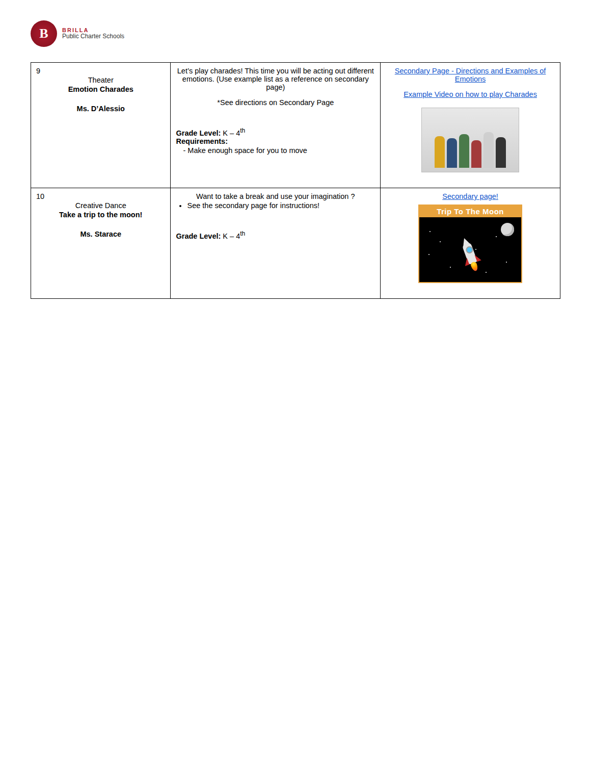BRILLA
Public Charter Schools
| 9 Theater Emotion Charades Ms. D’Alessio | Let’s play charades! This time you will be acting out different emotions. (Use example list as a reference on secondary page) *See directions on Secondary Page Grade Level: K – 4 th Requirements: Make enough space for you to move | Secondary Page - Directions and Examples of Emotions Example Video on how to play Charades |
| 10 Creative Dance Take a trip to the moon! Ms. Starace | Want to take a break and use your imagination ? See the secondary page for instructions! Grade Level: K – 4 th | Secondary page! Trip To The Moon |